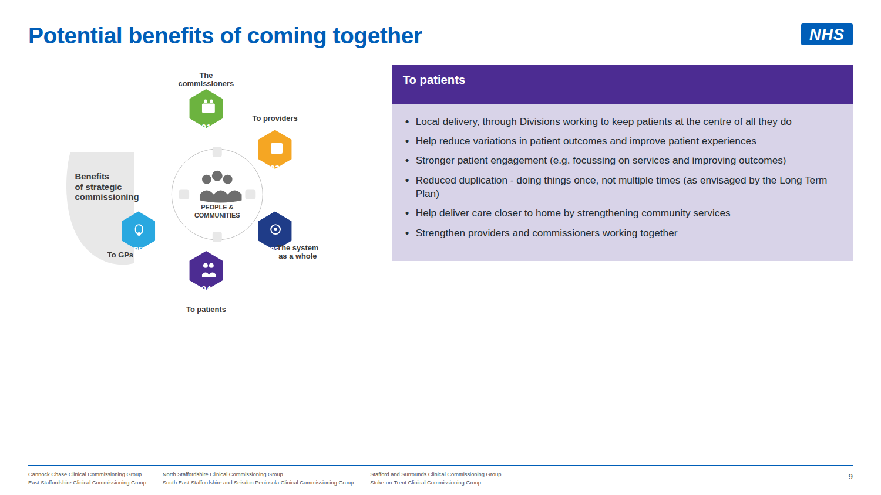Potential benefits of coming together
NHS
Benefits of strategic commissioning PEOPLE & COMMUNITIES 01 The commissioners 02 To providers 03 The system as a whole 04 To patients 05 To GPs
To patients
Local delivery, through Divisions working to keep patients at the centre of all they do
Help reduce variations in patient outcomes and improve patient experiences
Stronger patient engagement (e.g. focussing on services and improving outcomes)
Reduced duplication - doing things once, not multiple times (as envisaged by the Long Term Plan)
Help deliver care closer to home by strengthening community services
Strengthen providers and commissioners working together
Cannock Chase Clinical Commissioning Group North Staffordshire Clinical Commissioning Group Stafford and Surrounds Clinical Commissioning Group East Staffordshire Clinical Commissioning Group South East Staffordshire and Seisdon Peninsula Clinical Commissioning Group Stoke-on-Trent Clinical Commissioning Group
9